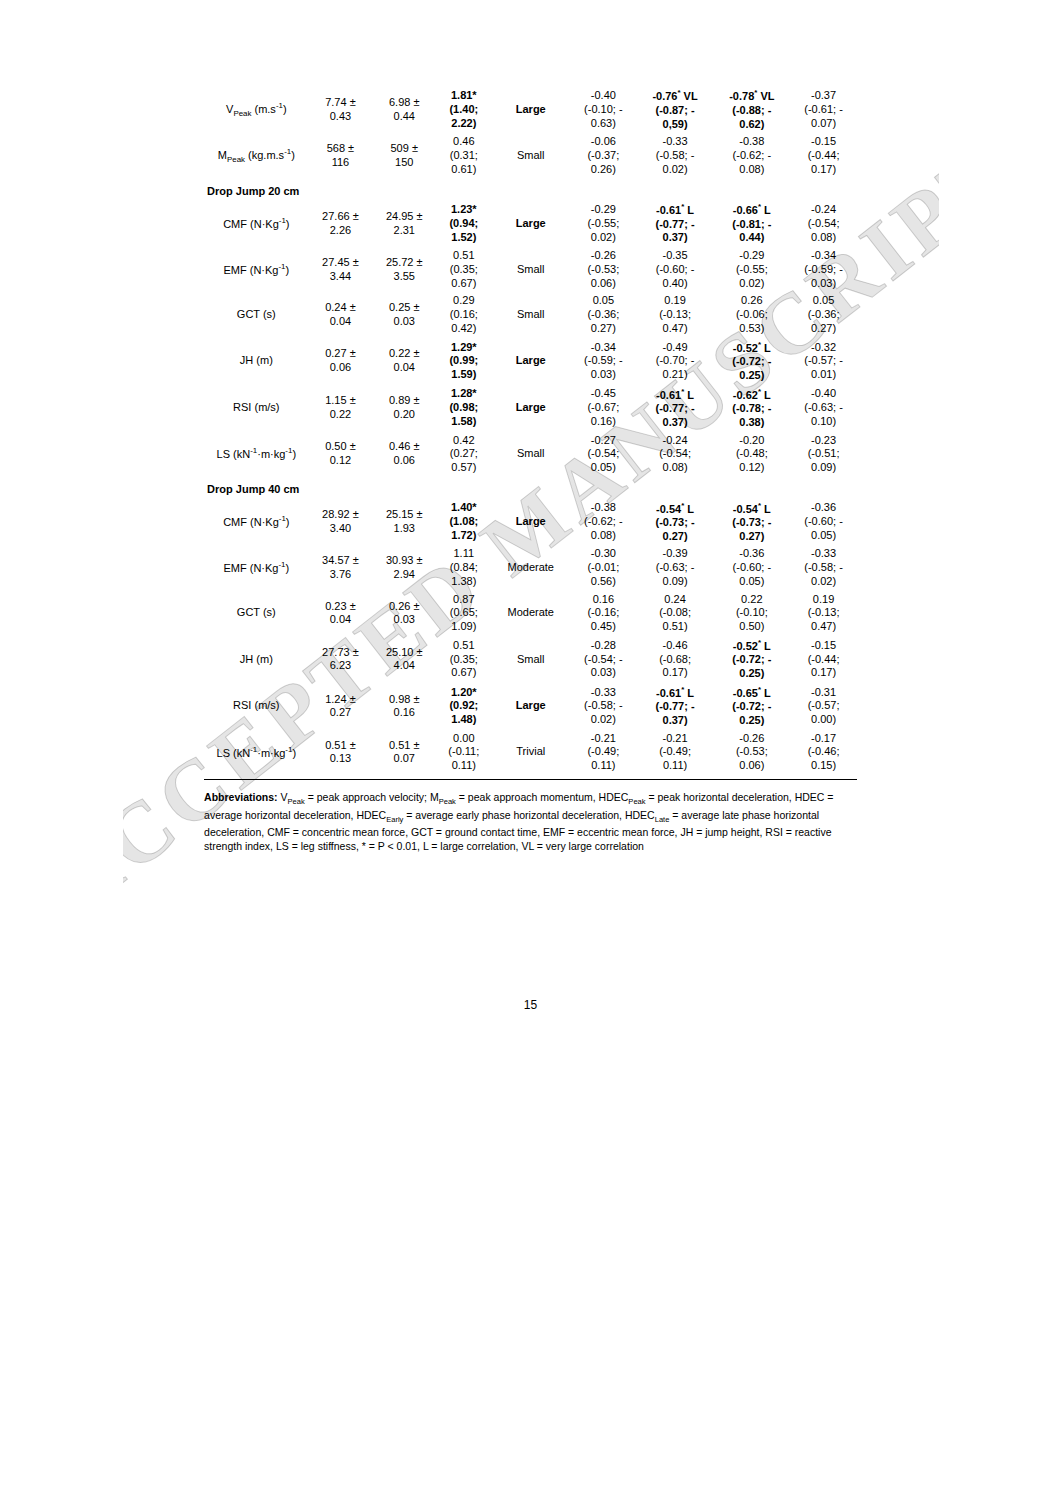ACCEPTED MANUSCRIPT
| V Peak (m.s -1 ) | 7.74 ± 0.43 | 6.98 ± 0.44 | 1.81* (1.40; 2.22) | Large | -0.40 (-0.10; - 0.63) | -0.76 * VL (-0.87; - 0,59) | -0.78 * VL (-0.88; - 0.62) | -0.37 (-0.61; - 0.07) |
| M Peak (kg.m.s -1 ) | 568 ± 116 | 509 ± 150 | 0.46 (0.31; 0.61) | Small | -0.06 (-0.37; 0.26) | -0.33 (-0.58; - 0.02) | -0.38 (-0.62; - 0.08) | -0.15 (-0.44; 0.17) |
| Drop Jump 20 cm |
| CMF (N·Kg -1 ) | 27.66 ± 2.26 | 24.95 ± 2.31 | 1.23* (0.94; 1.52) | Large | -0.29 (-0.55; 0.02) | -0.61 * L (-0.77; - 0.37) | -0.66 * L (-0.81; - 0.44) | -0.24 (-0.54; 0.08) |
| EMF (N·Kg -1 ) | 27.45 ± 3.44 | 25.72 ± 3.55 | 0.51 (0.35; 0.67) | Small | -0.26 (-0.53; 0.06) | -0.35 (-0.60; - 0.40) | -0.29 (-0.55; 0.02) | -0.34 (-0.59; - 0.03) |
| GCT (s) | 0.24 ± 0.04 | 0.25 ± 0.03 | 0.29 (0.16; 0.42) | Small | 0.05 (-0.36; 0.27) | 0.19 (-0.13; 0.47) | 0.26 (-0.06; 0.53) | 0.05 (-0.36; 0.27) |
| JH (m) | 0.27 ± 0.06 | 0.22 ± 0.04 | 1.29* (0.99; 1.59) | Large | -0.34 (-0.59; - 0.03) | -0.49 (-0.70; - 0.21) | -0.52 * L (-0.72; - 0.25) | -0.32 (-0.57; - 0.01) |
| RSI (m/s) | 1.15 ± 0.22 | 0.89 ± 0.20 | 1.28* (0.98; 1.58) | Large | -0.45 (-0.67; 0.16) | -0.61 * L (-0.77; - 0.37) | -0.62 * L (-0.78; - 0.38) | -0.40 (-0.63; - 0.10) |
| LS (kN -1 ·m·kg -1 ) | 0.50 ± 0.12 | 0.46 ± 0.06 | 0.42 (0.27; 0.57) | Small | -0.27 (-0.54; 0.05) | -0.24 (-0.54; 0.08) | -0.20 (-0.48; 0.12) | -0.23 (-0.51; 0.09) |
| Drop Jump 40 cm |
| CMF (N·Kg -1 ) | 28.92 ± 3.40 | 25.15 ± 1.93 | 1.40* (1.08; 1.72) | Large | -0.38 (-0.62; - 0.08) | -0.54 * L (-0.73; - 0.27) | -0.54 * L (-0.73; - 0.27) | -0.36 (-0.60; - 0.05) |
| EMF (N·Kg -1 ) | 34.57 ± 3.76 | 30.93 ± 2.94 | 1.11 (0.84; 1.38) | Moderate | -0.30 (-0.01; 0.56) | -0.39 (-0.63; - 0.09) | -0.36 (-0.60; - 0.05) | -0.33 (-0.58; - 0.02) |
| GCT (s) | 0.23 ± 0.04 | 0.26 ± 0.03 | 0.87 (0.65; 1.09) | Moderate | 0.16 (-0.16; 0.45) | 0.24 (-0.08; 0.51) | 0.22 (-0.10; 0.50) | 0.19 (-0.13; 0.47) |
| JH (m) | 27.73 ± 6.23 | 25.10 ± 4.04 | 0.51 (0.35; 0.67) | Small | -0.28 (-0.54; - 0.03) | -0.46 (-0.68; 0.17) | -0.52 * L (-0.72; - 0.25) | -0.15 (-0.44; 0.17) |
| RSI (m/s) | 1.24 ± 0.27 | 0.98 ± 0.16 | 1.20* (0.92; 1.48) | Large | -0.33 (-0.58; - 0.02) | -0.61 * L (-0.77; - 0.37) | -0.65 * L (-0.72; - 0.25) | -0.31 (-0.57; 0.00) |
| LS (kN -1 ·m·kg -1 ) | 0.51 ± 0.13 | 0.51 ± 0.07 | 0.00 (-0.11; 0.11) | Trivial | -0.21 (-0.49; 0.11) | -0.21 (-0.49; 0.11) | -0.26 (-0.53; 0.06) | -0.17 (-0.46; 0.15) |
Abbreviations: VPeak = peak approach velocity; MPeak = peak approach momentum, HDECPeak = peak horizontal deceleration, HDEC = average horizontal deceleration, HDECEarly = average early phase horizontal deceleration, HDECLate = average late phase horizontal deceleration, CMF = concentric mean force, GCT = ground contact time, EMF = eccentric mean force, JH = jump height, RSI = reactive strength index, LS = leg stiffness, * = P < 0.01, L = large correlation, VL = very large correlation
15